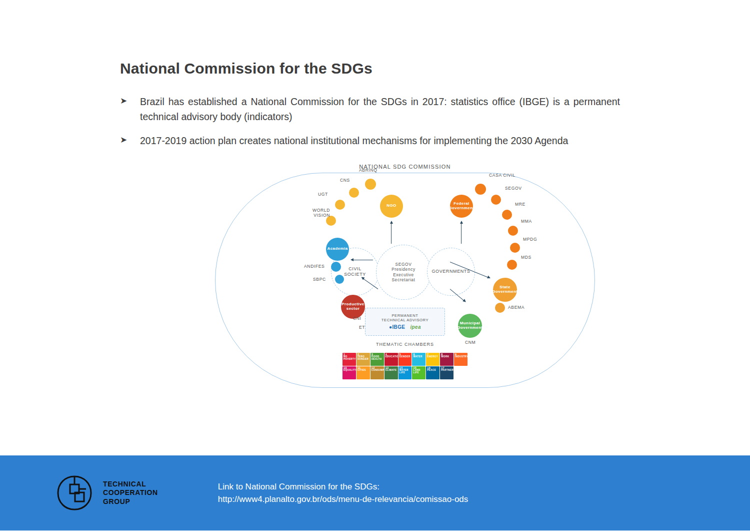National Commission for the SDGs
Brazil has established a National Commission for the SDGs in 2017: statistics office (IBGE) is a permanent technical advisory body (indicators)
2017-2019 action plan creates national institutional mechanisms for implementing the 2030 Agenda
NATIONAL SDG COMMISSION
CIVIL
SOCIETY
SEGOV
Presidency
Executive
Secretariat
GOVERNMENTS
NGO
ABRINQ
CNS
UGT
WORLD
VISION
Academia
ANDIFES
SBPC
Productive
sector
CNI
ETHOS
Federal
Government
CASA CIVIL
SEGOV
MRE
MMA
MPDG
MDS
State
Government
ABEMA
Municipal
Government
CNM
PERMANENT
TECHNICAL ADVISORY
●IBGE ipea
THEMATIC CHAMBERS
1 NO POVERTY
2 ZERO HUNGER
3 GOOD HEALTH
4 EDUCATION
5 GENDER
6 WATER
7 ENERGY
8 WORK
9 INDUSTRY
10 EQUALITY
11 CITIES
12 CONSUMPTION
13 CLIMATE
14 WATER LIFE
15 LAND LIFE
16 PEACE
17 PARTNERSHIP
TECHNICAL
COOPERATION
GROUP
Link to National Commission for the SDGs:
http://www4.planalto.gov.br/ods/menu-de-relevancia/comissao-ods